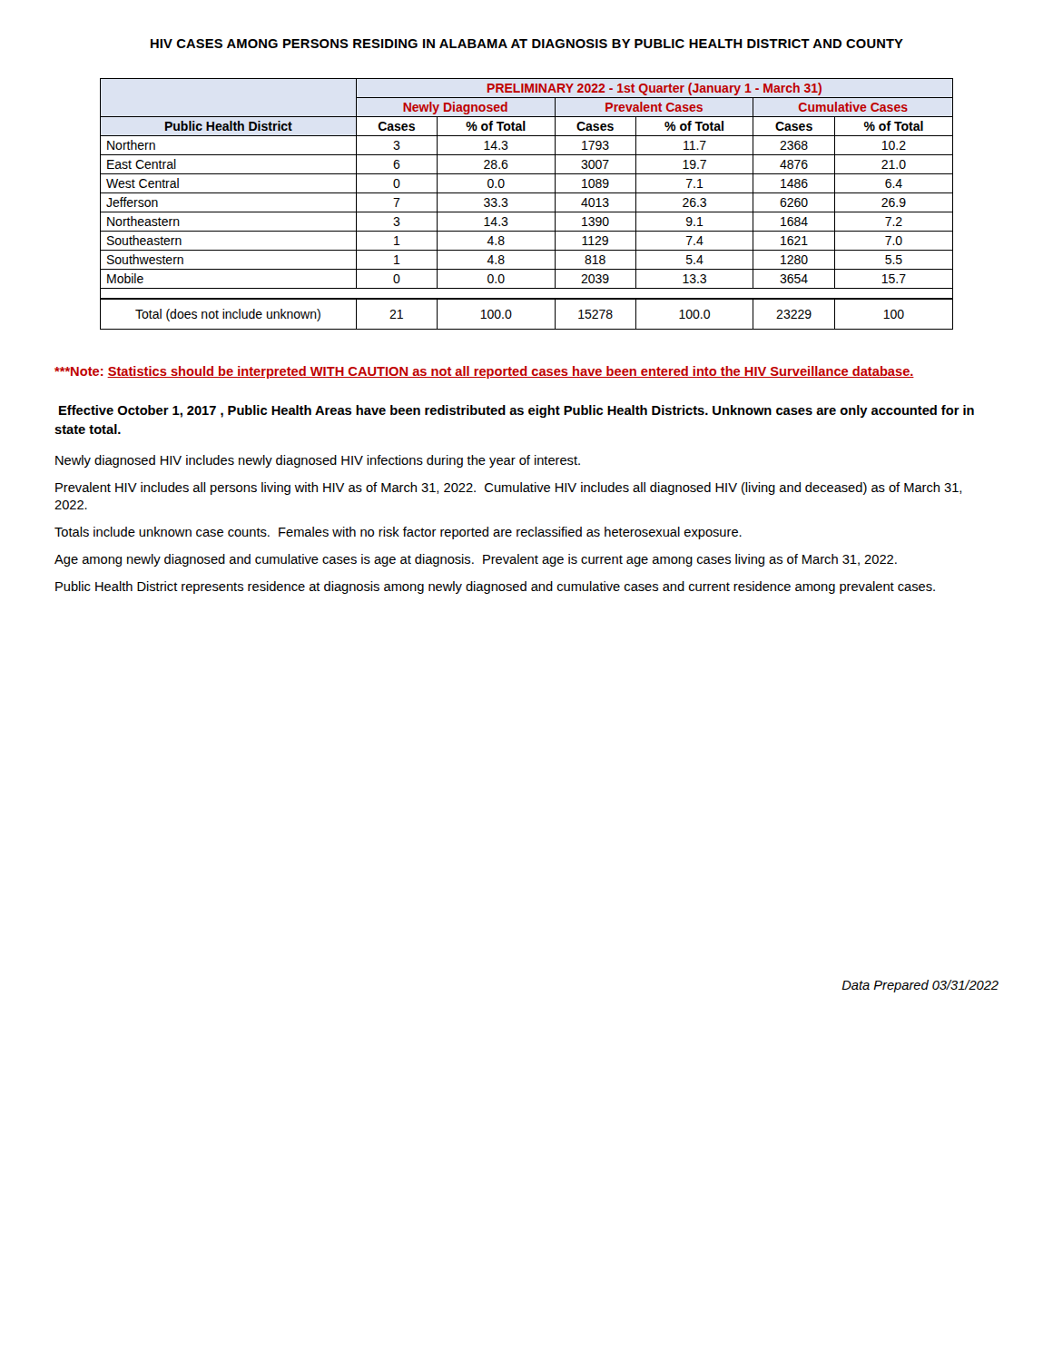HIV CASES AMONG PERSONS RESIDING IN ALABAMA AT DIAGNOSIS BY PUBLIC HEALTH DISTRICT AND COUNTY
| | PRELIMINARY 2022 - 1st Quarter (January 1 - March 31) |
| Newly Diagnosed | Prevalent Cases | Cumulative Cases |
| Public Health District | Cases | % of Total | Cases | % of Total | Cases | % of Total |
| Northern | 3 | 14.3 | 1793 | 11.7 | 2368 | 10.2 |
| East Central | 6 | 28.6 | 3007 | 19.7 | 4876 | 21.0 |
| West Central | 0 | 0.0 | 1089 | 7.1 | 1486 | 6.4 |
| Jefferson | 7 | 33.3 | 4013 | 26.3 | 6260 | 26.9 |
| Northeastern | 3 | 14.3 | 1390 | 9.1 | 1684 | 7.2 |
| Southeastern | 1 | 4.8 | 1129 | 7.4 | 1621 | 7.0 |
| Southwestern | 1 | 4.8 | 818 | 5.4 | 1280 | 5.5 |
| Mobile | 0 | 0.0 | 2039 | 13.3 | 3654 | 15.7 |
| Total (does not include unknown) | 21 | 100.0 | 15278 | 100.0 | 23229 | 100 |
***Note: Statistics should be interpreted WITH CAUTION as not all reported cases have been entered into the HIV Surveillance database.
Effective October 1, 2017 , Public Health Areas have been redistributed as eight Public Health Districts. Unknown cases are only accounted for in state total.
Newly diagnosed HIV includes newly diagnosed HIV infections during the year of interest.
Prevalent HIV includes all persons living with HIV as of March 31, 2022. Cumulative HIV includes all diagnosed HIV (living and deceased) as of March 31, 2022.
Totals include unknown case counts. Females with no risk factor reported are reclassified as heterosexual exposure.
Age among newly diagnosed and cumulative cases is age at diagnosis. Prevalent age is current age among cases living as of March 31, 2022.
Public Health District represents residence at diagnosis among newly diagnosed and cumulative cases and current residence among prevalent cases.
Data Prepared 03/31/2022